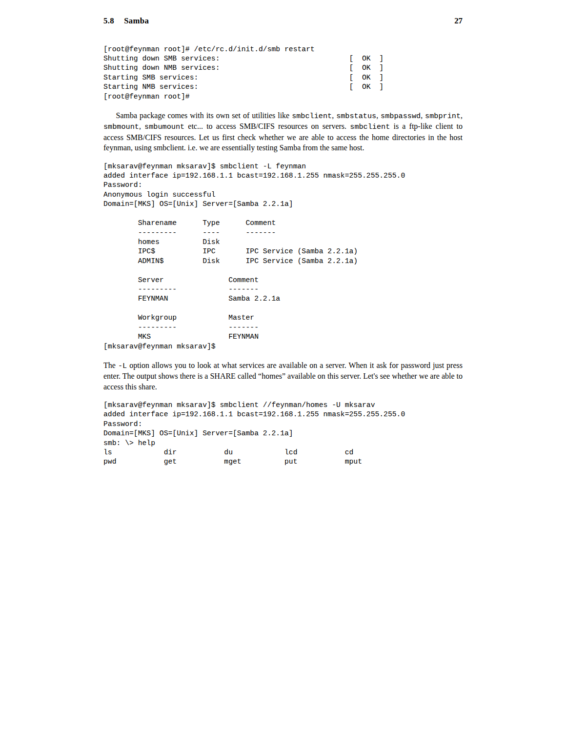5.8 Samba 27
[root@feynman root]# /etc/rc.d/init.d/smb restart
Shutting down SMB services:                              [  OK  ]
Shutting down NMB services:                              [  OK  ]
Starting SMB services:                                   [  OK  ]
Starting NMB services:                                   [  OK  ]
[root@feynman root]#
Samba package comes with its own set of utilities like smbclient, smbstatus, smbpasswd, smbprint, smbmount, smbumount etc... to access SMB/CIFS resources on servers. smbclient is a ftp-like client to access SMB/CIFS resources. Let us first check whether we are able to access the home directories in the host feynman, using smbclient. i.e. we are essentially testing Samba from the same host.
[mksarav@feynman mksarav]$ smbclient -L feynman
added interface ip=192.168.1.1 bcast=192.168.1.255 nmask=255.255.255.0
Password:
Anonymous login successful
Domain=[MKS] OS=[Unix] Server=[Samba 2.2.1a]

        Sharename      Type      Comment
        ---------      ----      -------
        homes          Disk
        IPC$           IPC       IPC Service (Samba 2.2.1a)
        ADMIN$         Disk      IPC Service (Samba 2.2.1a)

        Server               Comment
        ---------            -------
        FEYNMAN              Samba 2.2.1a

        Workgroup            Master
        ---------            -------
        MKS                  FEYNMAN
[mksarav@feynman mksarav]$
The -L option allows you to look at what services are available on a server. When it ask for password just press enter. The output shows there is a SHARE called “homes” available on this server. Let's see whether we are able to access this share.
[mksarav@feynman mksarav]$ smbclient //feynman/homes -U mksarav
added interface ip=192.168.1.1 bcast=192.168.1.255 nmask=255.255.255.0
Password:
Domain=[MKS] OS=[Unix] Server=[Samba 2.2.1a]
smb: \> help
ls            dir           du            lcd           cd
pwd           get           mget          put           mput